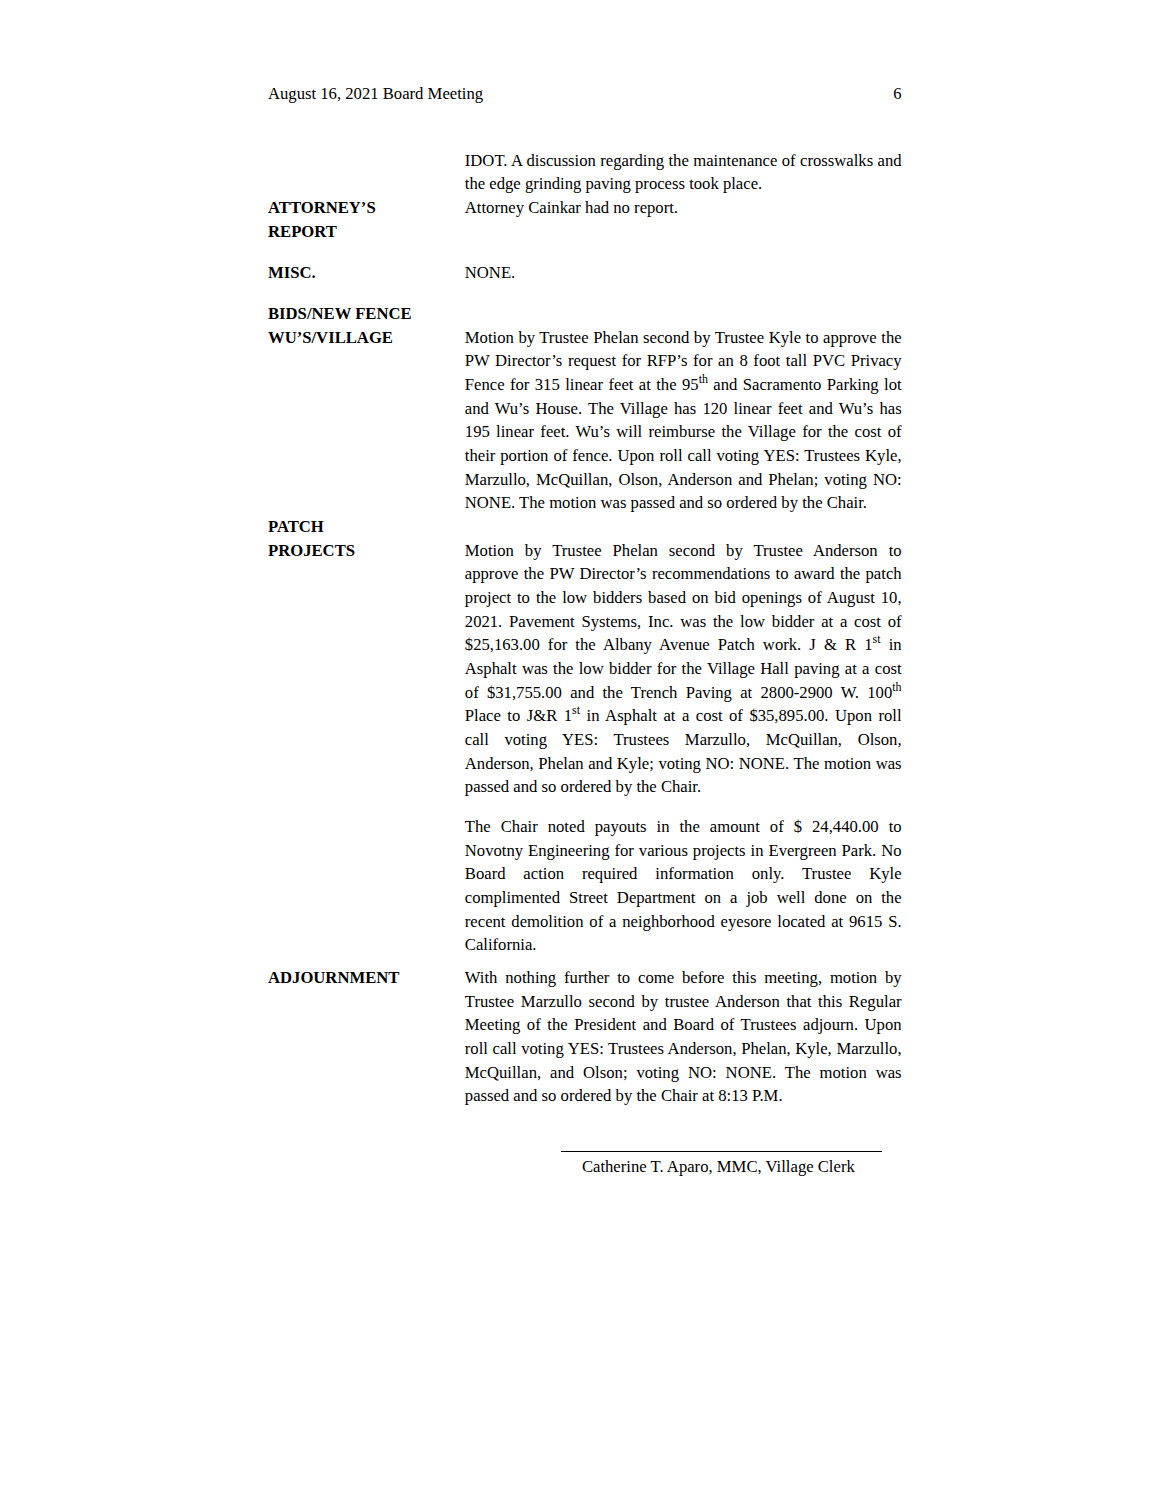August 16, 2021 Board Meeting
6
| | IDOT. A discussion regarding the maintenance of crosswalks and the edge grinding paving process took place. |
| ATTORNEY’S REPORT | Attorney Cainkar had no report. |
| MISC. | NONE. |
| BIDS/NEW FENCE WU’S/VILLAGE | Motion by Trustee Phelan second by Trustee Kyle to approve the PW Director’s request for RFP’s for an 8 foot tall PVC Privacy Fence for 315 linear feet at the 95 th and Sacramento Parking lot and Wu’s House. The Village has 120 linear feet and Wu’s has 195 linear feet. Wu’s will reimburse the Village for the cost of their portion of fence. Upon roll call voting YES: Trustees Kyle, Marzullo, McQuillan, Olson, Anderson and Phelan; voting NO: NONE. The motion was passed and so ordered by the Chair. |
| PATCH PROJECTS | Motion by Trustee Phelan second by Trustee Anderson to approve the PW Director’s recommendations to award the patch project to the low bidders based on bid openings of August 10, 2021. Pavement Systems, Inc. was the low bidder at a cost of $25,163.00 for the Albany Avenue Patch work. J & R 1 st in Asphalt was the low bidder for the Village Hall paving at a cost of $31,755.00 and the Trench Paving at 2800-2900 W. 100 th Place to J&R 1 st in Asphalt at a cost of $35,895.00. Upon roll call voting YES: Trustees Marzullo, McQuillan, Olson, Anderson, Phelan and Kyle; voting NO: NONE. The motion was passed and so ordered by the Chair. The Chair noted payouts in the amount of $ 24,440.00 to Novotny Engineering for various projects in Evergreen Park. No Board action required information only. Trustee Kyle complimented Street Department on a job well done on the recent demolition of a neighborhood eyesore located at 9615 S. California. |
| ADJOURNMENT | With nothing further to come before this meeting, motion by Trustee Marzullo second by trustee Anderson that this Regular Meeting of the President and Board of Trustees adjourn. Upon roll call voting YES: Trustees Anderson, Phelan, Kyle, Marzullo, McQuillan, and Olson; voting NO: NONE. The motion was passed and so ordered by the Chair at 8:13 P.M. |
Catherine T. Aparo, MMC, Village Clerk